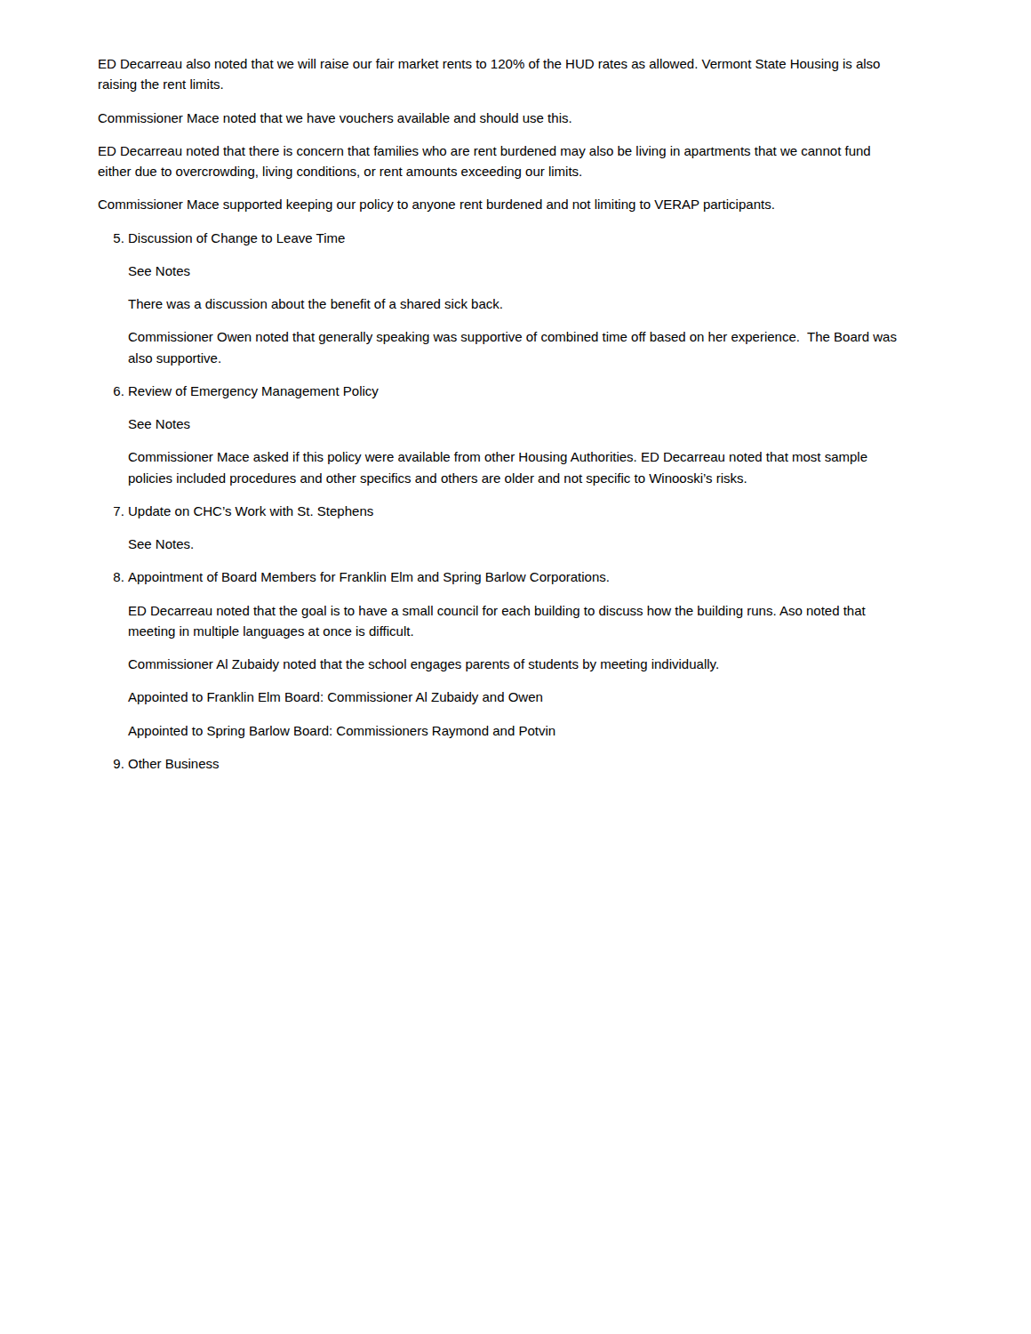ED Decarreau also noted that we will raise our fair market rents to 120% of the HUD rates as allowed. Vermont State Housing is also raising the rent limits.
Commissioner Mace noted that we have vouchers available and should use this.
ED Decarreau noted that there is concern that families who are rent burdened may also be living in apartments that we cannot fund either due to overcrowding, living conditions, or rent amounts exceeding our limits.
Commissioner Mace supported keeping our policy to anyone rent burdened and not limiting to VERAP participants.
Discussion of Change to Leave Time
See Notes
There was a discussion about the benefit of a shared sick back.
Commissioner Owen noted that generally speaking was supportive of combined time off based on her experience. The Board was also supportive.
Review of Emergency Management Policy
See Notes
Commissioner Mace asked if this policy were available from other Housing Authorities. ED Decarreau noted that most sample policies included procedures and other specifics and others are older and not specific to Winooski’s risks.
Update on CHC’s Work with St. Stephens
See Notes.
Appointment of Board Members for Franklin Elm and Spring Barlow Corporations.
ED Decarreau noted that the goal is to have a small council for each building to discuss how the building runs. Aso noted that meeting in multiple languages at once is difficult.
Commissioner Al Zubaidy noted that the school engages parents of students by meeting individually.
Appointed to Franklin Elm Board: Commissioner Al Zubaidy and Owen
Appointed to Spring Barlow Board: Commissioners Raymond and Potvin
Other Business